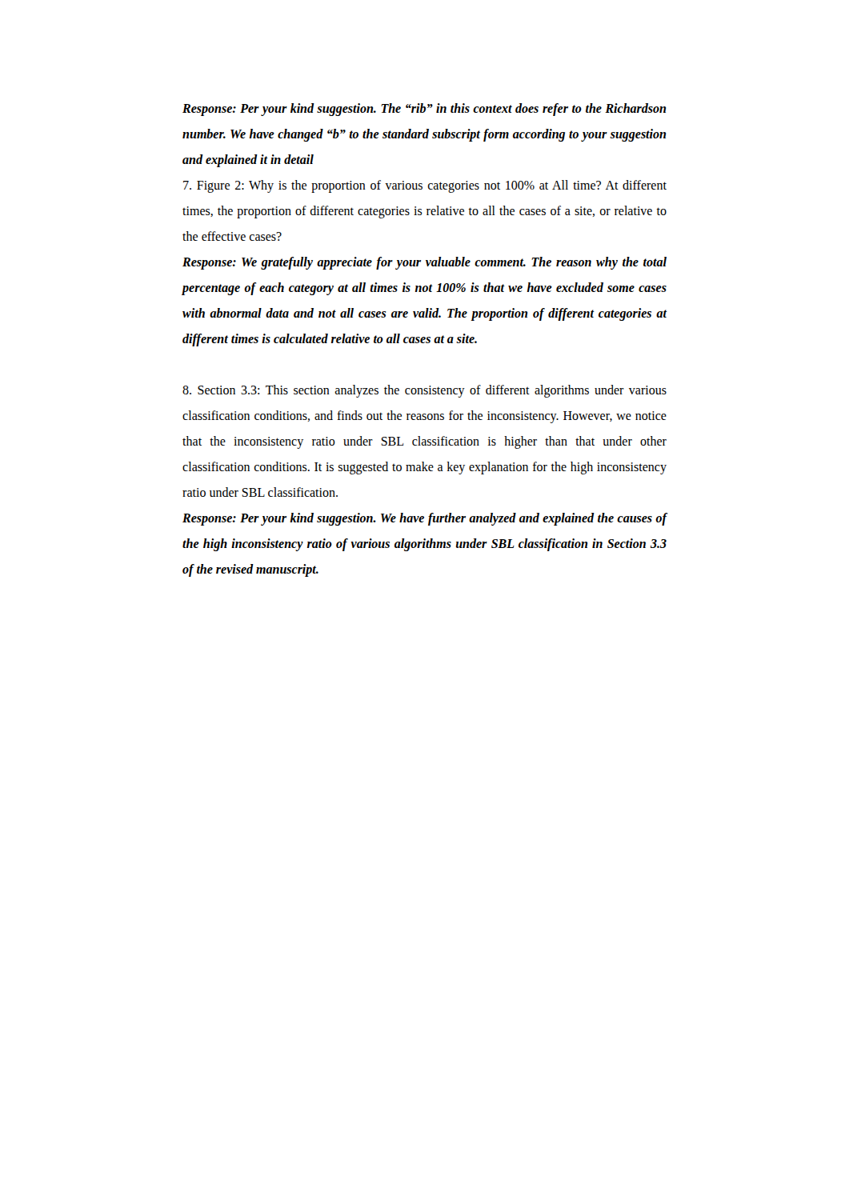Response: Per your kind suggestion. The “rib” in this context does refer to the Richardson number. We have changed “b” to the standard subscript form according to your suggestion and explained it in detail
7. Figure 2: Why is the proportion of various categories not 100% at All time? At different times, the proportion of different categories is relative to all the cases of a site, or relative to the effective cases?
Response: We gratefully appreciate for your valuable comment. The reason why the total percentage of each category at all times is not 100% is that we have excluded some cases with abnormal data and not all cases are valid. The proportion of different categories at different times is calculated relative to all cases at a site.
8. Section 3.3: This section analyzes the consistency of different algorithms under various classification conditions, and finds out the reasons for the inconsistency. However, we notice that the inconsistency ratio under SBL classification is higher than that under other classification conditions. It is suggested to make a key explanation for the high inconsistency ratio under SBL classification.
Response: Per your kind suggestion. We have further analyzed and explained the causes of the high inconsistency ratio of various algorithms under SBL classification in Section 3.3 of the revised manuscript.